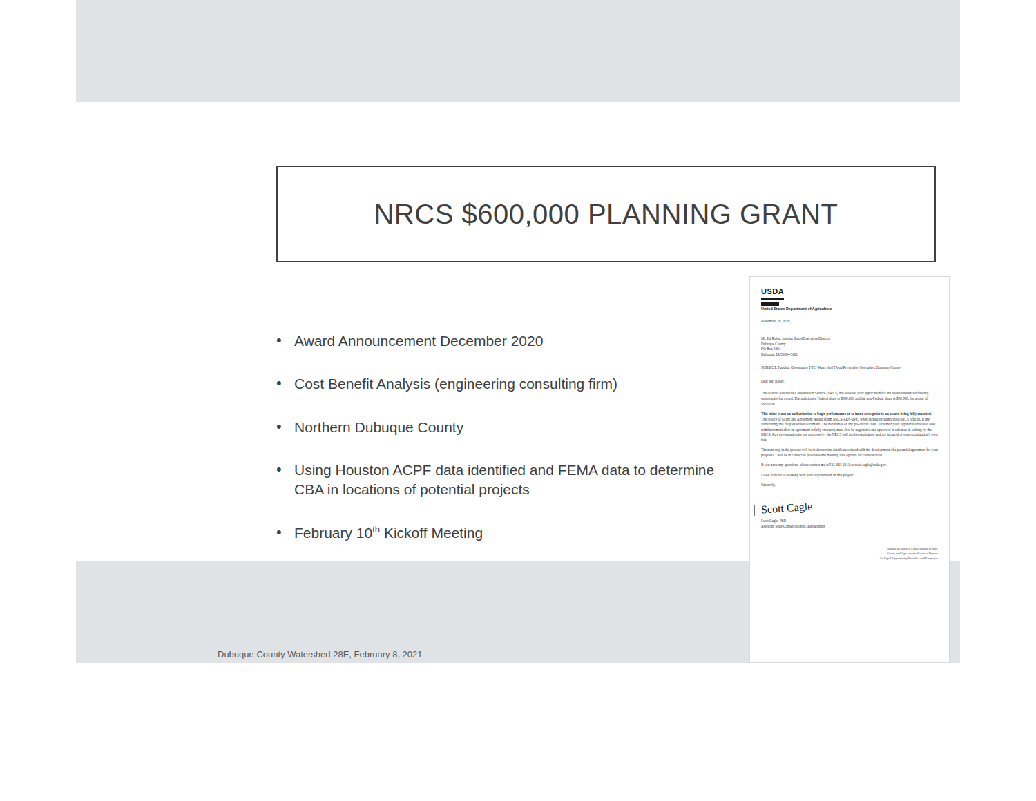NRCS $600,000 PLANNING GRANT
Award Announcement December 2020
Cost Benefit Analysis (engineering consulting firm)
Northern Dubuque County
Using Houston ACPF data identified and FEMA data to determine CBA in locations of potential projects
February 10th Kickoff Meeting
Dubuque County Watershed 28E, February 8, 2021
USDA
United States Department of Agriculture
November 20, 2020
Mr. Ed Raber, Interim Board Executive Director
Dubuque County
PO Box 5001
Dubuque, IA 52004-5001
SUBJECT: Funding Opportunity FY21 Watershed Flood Prevention Operation, Dubuque County
Dear Mr. Raber,
The Natural Resources Conservation Service (NRCS) has selected your application for the above referenced funding opportunity for award. The anticipated Federal share is $600,000 and the non-Federal share is $50,000, for a total of $650,000.
This letter is not an authorization to begin performance or to incur costs prior to an award being fully executed. The Notice of Grant and Agreement Award (form NRCS-ADS-093), when signed by authorized NRCS official, is the authorizing and fully executed document. The incurrence of any pre-award costs, for which your organization would seek reimbursement after an agreement is fully executed, must first be negotiated and approved in advance in writing by the NRCS. Any pre-award costs not approved by the NRCS will not be reimbursed and are incurred at your organization's own risk.
The next step in the process will be to discuss the details associated with the development of a potential agreement for your proposal. I will be in contact to provide some meeting date options for consideration.
If you have any questions, please contact me at 515-323-2211 or scott.cagle@usda.gov.
I look forward to working with your organization on this project.
Sincerely,
Scott Cagle
Scott Cagle, PhD
Assistant State Conservationist, Partnerships
Natural Resources Conservation Service
Grants and Agreements Services Branch
An Equal Opportunity Provider and Employer